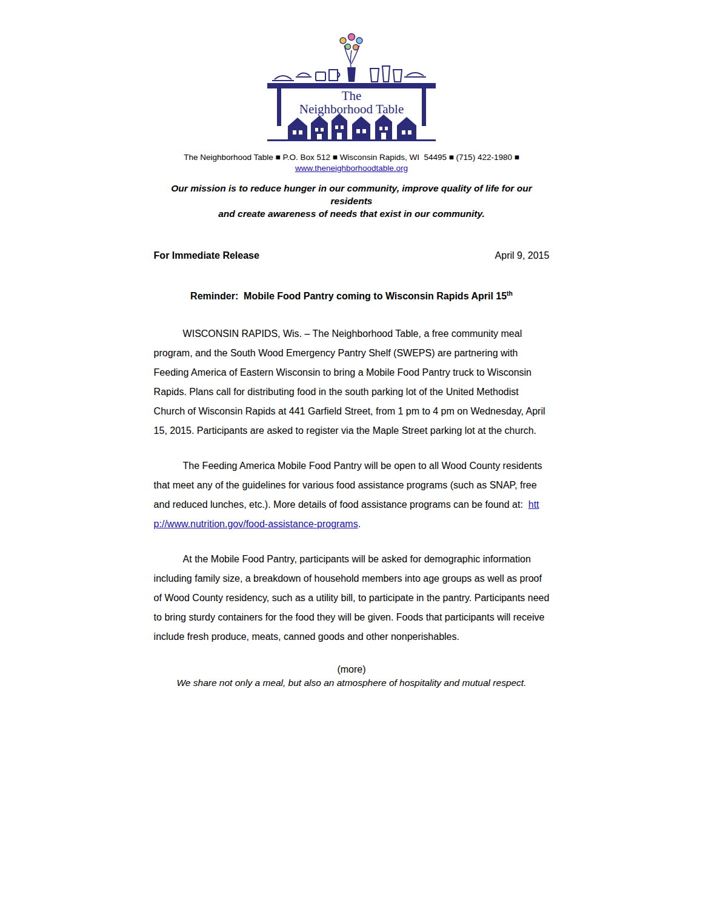The Neighborhood Table
The Neighborhood Table ■ P.O. Box 512 ■ Wisconsin Rapids, WI 54495 ■ (715) 422-1980 ■ www.theneighborhoodtable.org
Our mission is to reduce hunger in our community, improve quality of life for our residents
and create awareness of needs that exist in our community.
For Immediate Release April 9, 2015
Reminder: Mobile Food Pantry coming to Wisconsin Rapids April 15th
WISCONSIN RAPIDS, Wis. – The Neighborhood Table, a free community meal program, and the South Wood Emergency Pantry Shelf (SWEPS) are partnering with Feeding America of Eastern Wisconsin to bring a Mobile Food Pantry truck to Wisconsin Rapids. Plans call for distributing food in the south parking lot of the United Methodist Church of Wisconsin Rapids at 441 Garfield Street, from 1 pm to 4 pm on Wednesday, April 15, 2015. Participants are asked to register via the Maple Street parking lot at the church.
The Feeding America Mobile Food Pantry will be open to all Wood County residents that meet any of the guidelines for various food assistance programs (such as SNAP, free and reduced lunches, etc.). More details of food assistance programs can be found at: http://www.nutrition.gov/food-assistance-programs.
At the Mobile Food Pantry, participants will be asked for demographic information including family size, a breakdown of household members into age groups as well as proof of Wood County residency, such as a utility bill, to participate in the pantry. Participants need to bring sturdy containers for the food they will be given. Foods that participants will receive include fresh produce, meats, canned goods and other nonperishables.
(more)
We share not only a meal, but also an atmosphere of hospitality and mutual respect.